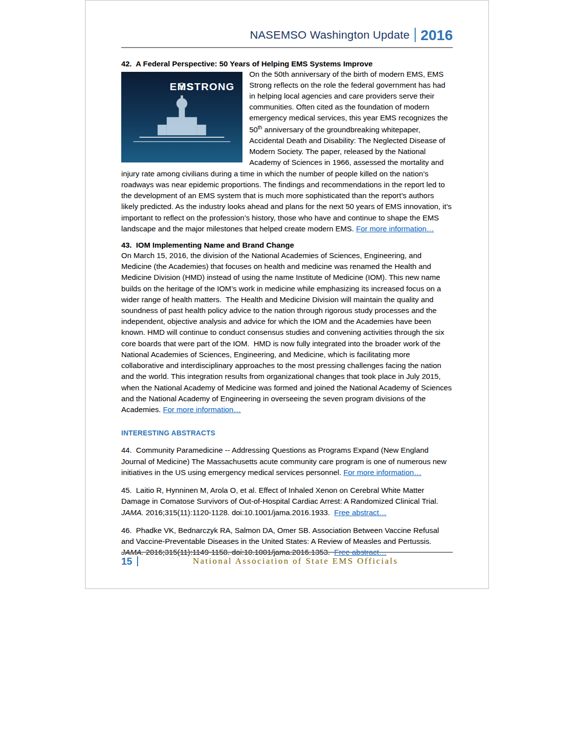NASEMSO Washington Update 2016
42. A Federal Perspective: 50 Years of Helping EMS Systems Improve
On the 50th anniversary of the birth of modern EMS, EMS Strong reflects on the role the federal government has had in helping local agencies and care providers serve their communities. Often cited as the foundation of modern emergency medical services, this year EMS recognizes the 50th anniversary of the groundbreaking whitepaper, Accidental Death and Disability: The Neglected Disease of Modern Society. The paper, released by the National Academy of Sciences in 1966, assessed the mortality and injury rate among civilians during a time in which the number of people killed on the nation’s roadways was near epidemic proportions. The findings and recommendations in the report led to the development of an EMS system that is much more sophisticated than the report’s authors likely predicted. As the industry looks ahead and plans for the next 50 years of EMS innovation, it’s important to reflect on the profession’s history, those who have and continue to shape the EMS landscape and the major milestones that helped create modern EMS. For more information…
43. IOM Implementing Name and Brand Change
On March 15, 2016, the division of the National Academies of Sciences, Engineering, and Medicine (the Academies) that focuses on health and medicine was renamed the Health and Medicine Division (HMD) instead of using the name Institute of Medicine (IOM). This new name builds on the heritage of the IOM’s work in medicine while emphasizing its increased focus on a wider range of health matters. The Health and Medicine Division will maintain the quality and soundness of past health policy advice to the nation through rigorous study processes and the independent, objective analysis and advice for which the IOM and the Academies have been known. HMD will continue to conduct consensus studies and convening activities through the six core boards that were part of the IOM. HMD is now fully integrated into the broader work of the National Academies of Sciences, Engineering, and Medicine, which is facilitating more collaborative and interdisciplinary approaches to the most pressing challenges facing the nation and the world. This integration results from organizational changes that took place in July 2015, when the National Academy of Medicine was formed and joined the National Academy of Sciences and the National Academy of Engineering in overseeing the seven program divisions of the Academies. For more information…
INTERESTING ABSTRACTS
44. Community Paramedicine -- Addressing Questions as Programs Expand (New England Journal of Medicine) The Massachusetts acute community care program is one of numerous new initiatives in the US using emergency medical services personnel. For more information…
45. Laitio R, Hynninen M, Arola O, et al. Effect of Inhaled Xenon on Cerebral White Matter Damage in Comatose Survivors of Out-of-Hospital Cardiac Arrest: A Randomized Clinical Trial. JAMA. 2016;315(11):1120-1128. doi:10.1001/jama.2016.1933. Free abstract…
46. Phadke VK, Bednarczyk RA, Salmon DA, Omer SB. Association Between Vaccine Refusal and Vaccine-Preventable Diseases in the United States: A Review of Measles and Pertussis. JAMA. 2016;315(11):1149-1158. doi:10.1001/jama.2016.1353. Free abstract…
15
National Association of State EMS Officials